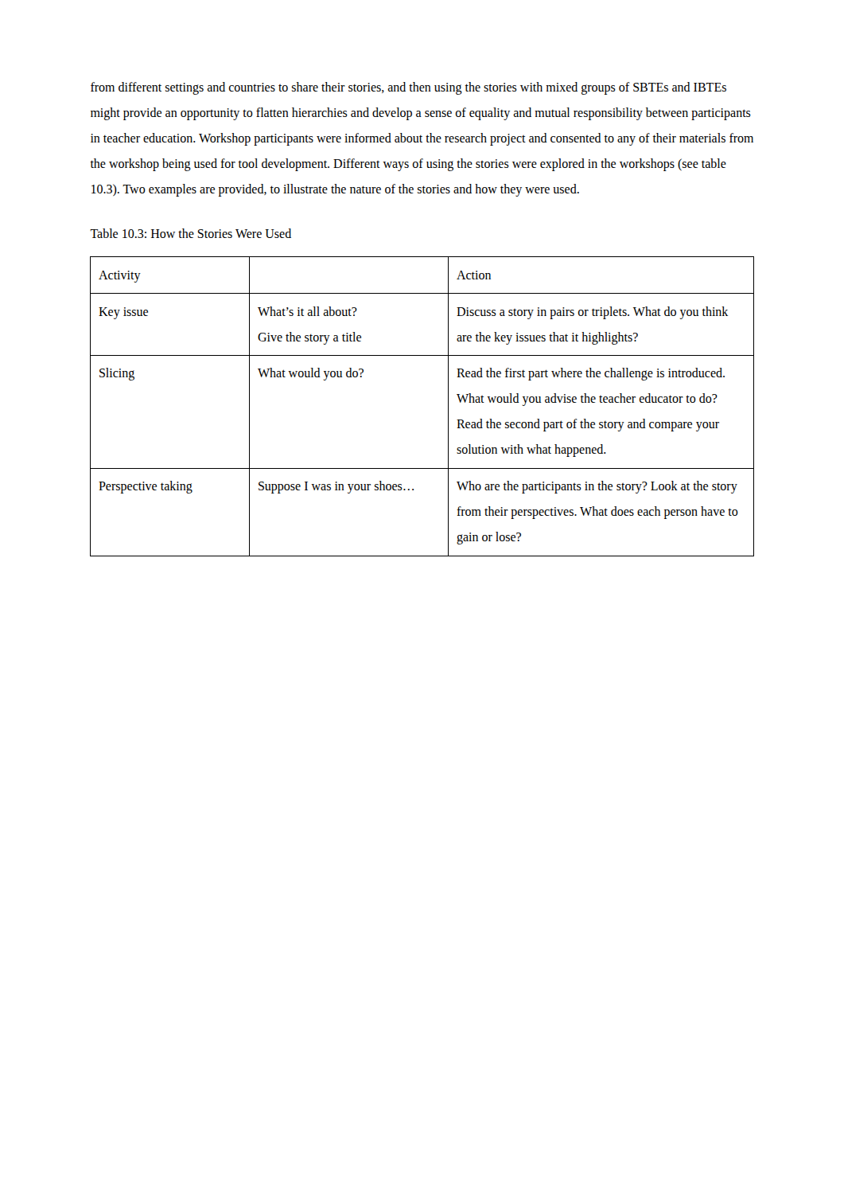from different settings and countries to share their stories, and then using the stories with mixed groups of SBTEs and IBTEs might provide an opportunity to flatten hierarchies and develop a sense of equality and mutual responsibility between participants in teacher education. Workshop participants were informed about the research project and consented to any of their materials from the workshop being used for tool development. Different ways of using the stories were explored in the workshops (see table 10.3). Two examples are provided, to illustrate the nature of the stories and how they were used.
Table 10.3: How the Stories Were Used
| Activity | | Action |
| Key issue | What’s it all about? Give the story a title | Discuss a story in pairs or triplets. What do you think are the key issues that it highlights? |
| Slicing | What would you do? | Read the first part where the challenge is introduced. What would you advise the teacher educator to do? Read the second part of the story and compare your solution with what happened. |
| Perspective taking | Suppose I was in your shoes… | Who are the participants in the story? Look at the story from their perspectives. What does each person have to gain or lose? |